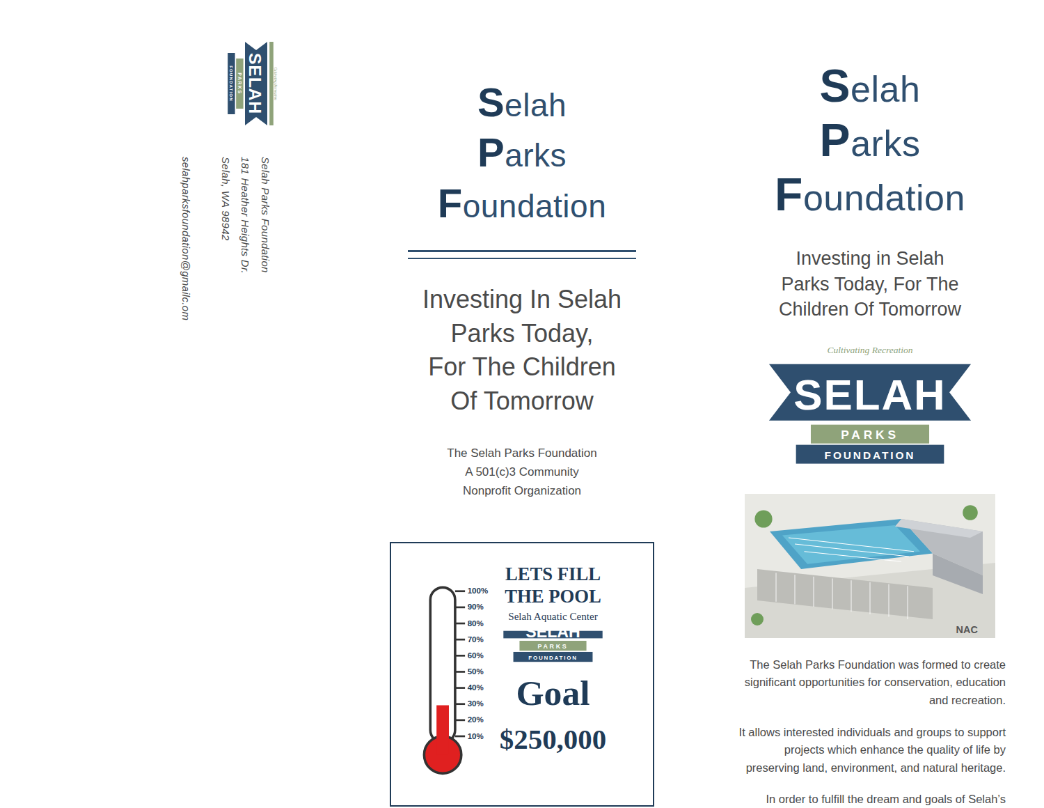Selah Parks Foundation
181 Heather Heights Dr.
Selah, WA 98942
selahparksfoundation@gmailc.om
Selah
Parks
Foundation
Investing In Selah
Parks Today,
For The Children
Of Tomorrow
The Selah Parks Foundation
A 501(c)3 Community
Nonprofit Organization
Selah
Parks
Foundation
Investing in Selah
Parks Today, For The
Children Of Tomorrow
The Selah Parks Foundation was formed to create significant opportunities for conservation, education and recreation.
It allows interested individuals and groups to support projects which enhance the quality of life by preserving land, environment, and natural heritage.
In order to fulfill the dream and goals of Selah’s citizens, we must continue to invest in an array of educational and recreational activities accessible to everyone, especially our youth.